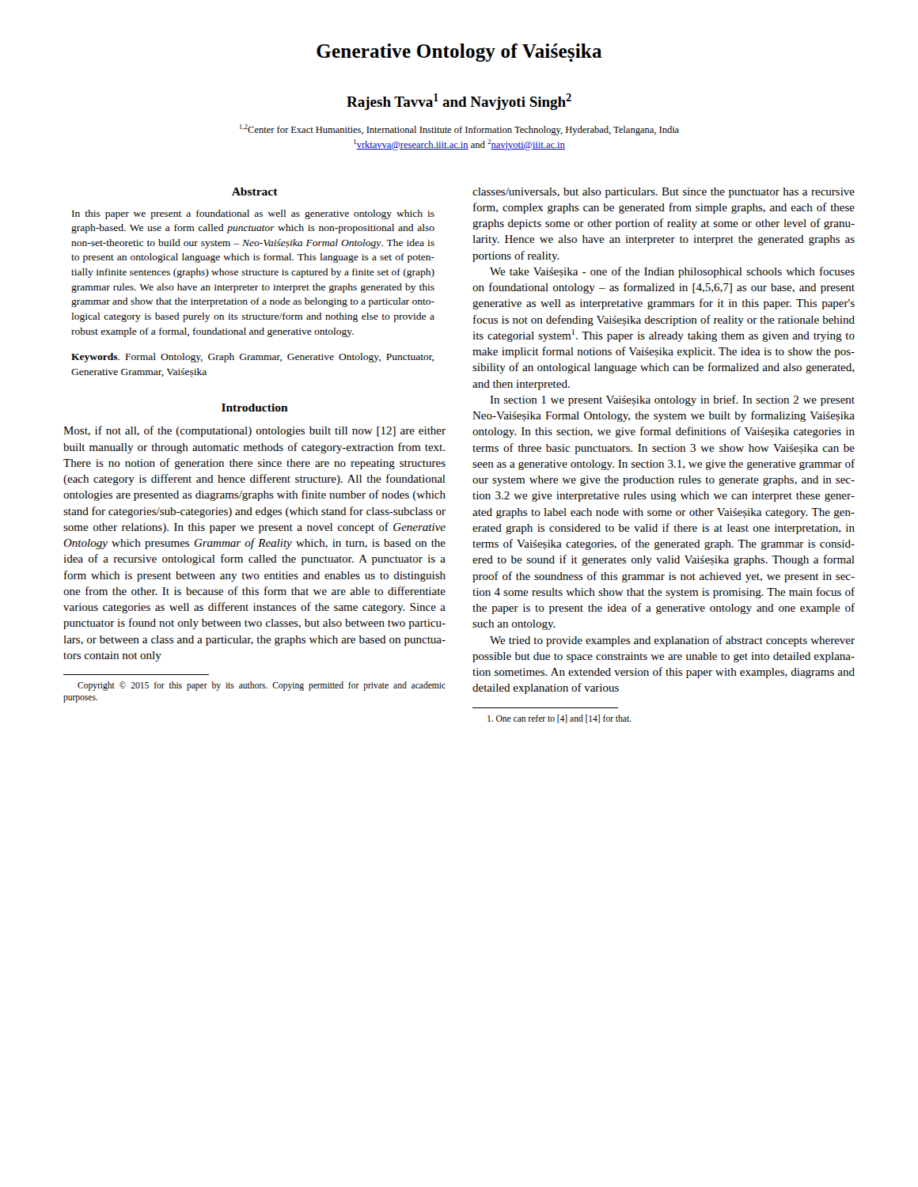Generative Ontology of Vaiśeṣika
Rajesh Tavva1 and Navjyoti Singh2
1,2Center for Exact Humanities, International Institute of Information Technology, Hyderabad, Telangana, India
1vrktavva@research.iiit.ac.in and 2navjyoti@iiit.ac.in
Abstract
In this paper we present a foundational as well as generative ontology which is graph-based. We use a form called punctuator which is non-propositional and also non-set-theoretic to build our system – Neo-Vaiśeṣika Formal Ontology. The idea is to present an ontological language which is formal. This language is a set of potentially infinite sentences (graphs) whose structure is captured by a finite set of (graph) grammar rules. We also have an interpreter to interpret the graphs generated by this grammar and show that the interpretation of a node as belonging to a particular ontological category is based purely on its structure/form and nothing else to provide a robust example of a formal, foundational and generative ontology.
Keywords. Formal Ontology, Graph Grammar, Generative Ontology, Punctuator, Generative Grammar, Vaiśeṣika
Introduction
Most, if not all, of the (computational) ontologies built till now [12] are either built manually or through automatic methods of category-extraction from text. There is no notion of generation there since there are no repeating structures (each category is different and hence different structure). All the foundational ontologies are presented as diagrams/graphs with finite number of nodes (which stand for categories/sub-categories) and edges (which stand for class-subclass or some other relations). In this paper we present a novel concept of Generative Ontology which presumes Grammar of Reality which, in turn, is based on the idea of a recursive ontological form called the punctuator. A punctuator is a form which is present between any two entities and enables us to distinguish one from the other. It is because of this form that we are able to differentiate various categories as well as different instances of the same category. Since a punctuator is found not only between two classes, but also between two particulars, or between a class and a particular, the graphs which are based on punctuators contain not only
Copyright © 2015 for this paper by its authors. Copying permitted for private and academic purposes.
classes/universals, but also particulars. But since the punctuator has a recursive form, complex graphs can be generated from simple graphs, and each of these graphs depicts some or other portion of reality at some or other level of granularity. Hence we also have an interpreter to interpret the generated graphs as portions of reality.
We take Vaiśeṣika - one of the Indian philosophical schools which focuses on foundational ontology – as formalized in [4,5,6,7] as our base, and present generative as well as interpretative grammars for it in this paper. This paper's focus is not on defending Vaiśeṣika description of reality or the rationale behind its categorial system1. This paper is already taking them as given and trying to make implicit formal notions of Vaiśeṣika explicit. The idea is to show the possibility of an ontological language which can be formalized and also generated, and then interpreted.
In section 1 we present Vaiśeṣika ontology in brief. In section 2 we present Neo-Vaiśeṣika Formal Ontology, the system we built by formalizing Vaiśeṣika ontology. In this section, we give formal definitions of Vaiśeṣika categories in terms of three basic punctuators. In section 3 we show how Vaiśeṣika can be seen as a generative ontology. In section 3.1, we give the generative grammar of our system where we give the production rules to generate graphs, and in section 3.2 we give interpretative rules using which we can interpret these generated graphs to label each node with some or other Vaiśeṣika category. The generated graph is considered to be valid if there is at least one interpretation, in terms of Vaiśeṣika categories, of the generated graph. The grammar is considered to be sound if it generates only valid Vaiśeṣika graphs. Though a formal proof of the soundness of this grammar is not achieved yet, we present in section 4 some results which show that the system is promising. The main focus of the paper is to present the idea of a generative ontology and one example of such an ontology.
We tried to provide examples and explanation of abstract concepts wherever possible but due to space constraints we are unable to get into detailed explanation sometimes. An extended version of this paper with examples, diagrams and detailed explanation of various
1. One can refer to [4] and [14] for that.